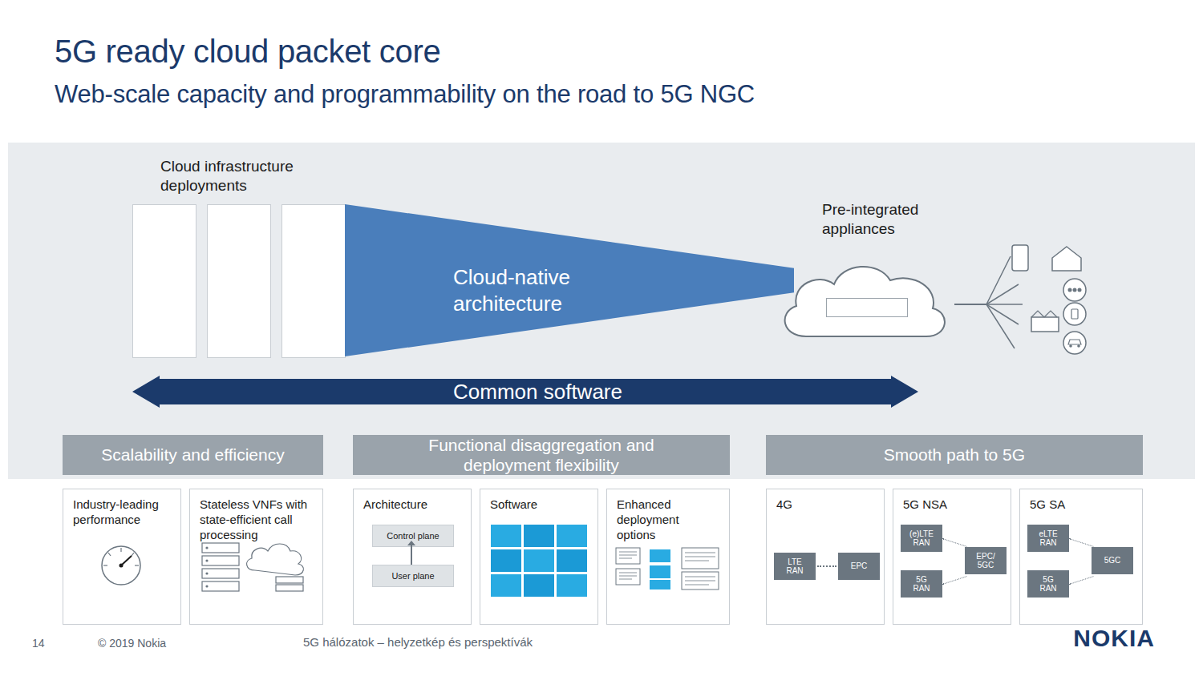5G ready cloud packet core
Web-scale capacity and programmability on the road to 5G NGC
Cloud infrastructure
deployments
Cloud-native
architecture
Pre-integrated
appliances
Common software
Scalability and efficiency
Functional disaggregation and
deployment flexibility
Smooth path to 5G
Industry-leading
performance
Stateless VNFs with
state-efficient call
processing
Architecture
Control plane
User plane
Software
Enhanced
deployment
options
4G
LTE
RAN
EPC
5G NSA
(e)LTE
RAN
5G
RAN
EPC/
5GC
5G SA
eLTE
RAN
5G
RAN
5GC
14
© 2019 Nokia
5G hálózatok – helyzetkép és perspektívák
NOKIA